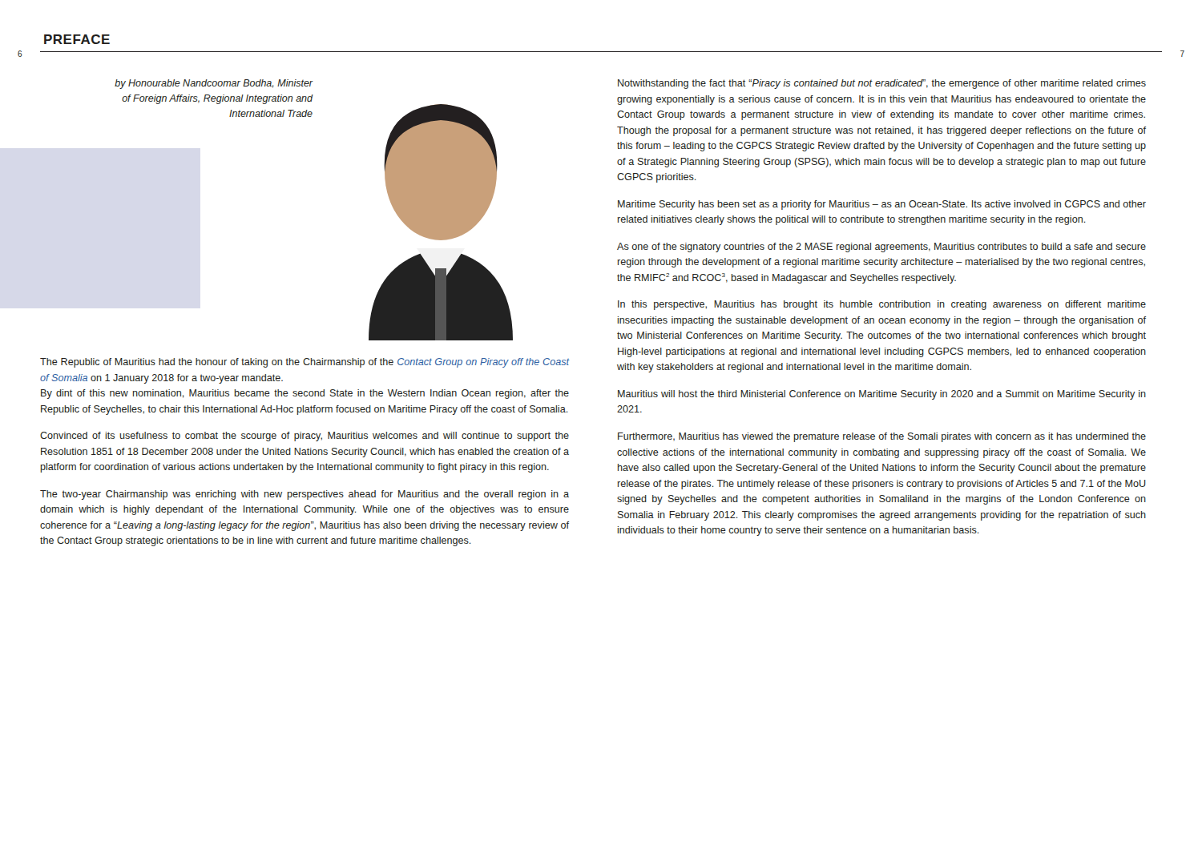PREFACE
6
7
by Honourable Nandcoomar Bodha, Minister
of Foreign Affairs, Regional Integration and
International Trade
The Republic of Mauritius had the honour of taking on the Chairmanship of the Contact Group on Piracy off the Coast of Somalia on 1 January 2018 for a two-year mandate.
By dint of this new nomination, Mauritius became the second State in the Western Indian Ocean region, after the Republic of Seychelles, to chair this International Ad-Hoc platform focused on Maritime Piracy off the coast of Somalia.
Convinced of its usefulness to combat the scourge of piracy, Mauritius welcomes and will continue to support the Resolution 1851 of 18 December 2008 under the United Nations Security Council, which has enabled the creation of a platform for coordination of various actions undertaken by the International community to fight piracy in this region.
The two-year Chairmanship was enriching with new perspectives ahead for Mauritius and the overall region in a domain which is highly dependant of the International Community. While one of the objectives was to ensure coherence for a “Leaving a long-lasting legacy for the region”, Mauritius has also been driving the necessary review of the Contact Group strategic orientations to be in line with current and future maritime challenges.
Notwithstanding the fact that “Piracy is contained but not eradicated”, the emergence of other maritime related crimes growing exponentially is a serious cause of concern. It is in this vein that Mauritius has endeavoured to orientate the Contact Group towards a permanent structure in view of extending its mandate to cover other maritime crimes. Though the proposal for a permanent structure was not retained, it has triggered deeper reflections on the future of this forum – leading to the CGPCS Strategic Review drafted by the University of Copenhagen and the future setting up of a Strategic Planning Steering Group (SPSG), which main focus will be to develop a strategic plan to map out future CGPCS priorities.
Maritime Security has been set as a priority for Mauritius – as an Ocean-State. Its active involved in CGPCS and other related initiatives clearly shows the political will to contribute to strengthen maritime security in the region.
As one of the signatory countries of the 2 MASE regional agreements, Mauritius contributes to build a safe and secure region through the development of a regional maritime security architecture – materialised by the two regional centres, the RMIFC2 and RCOC3, based in Madagascar and Seychelles respectively.
In this perspective, Mauritius has brought its humble contribution in creating awareness on different maritime insecurities impacting the sustainable development of an ocean economy in the region – through the organisation of two Ministerial Conferences on Maritime Security. The outcomes of the two international conferences which brought High-level participations at regional and international level including CGPCS members, led to enhanced cooperation with key stakeholders at regional and international level in the maritime domain.
Mauritius will host the third Ministerial Conference on Maritime Security in 2020 and a Summit on Maritime Security in 2021.
Furthermore, Mauritius has viewed the premature release of the Somali pirates with concern as it has undermined the collective actions of the international community in combating and suppressing piracy off the coast of Somalia. We have also called upon the Secretary-General of the United Nations to inform the Security Council about the premature release of the pirates. The untimely release of these prisoners is contrary to provisions of Articles 5 and 7.1 of the MoU signed by Seychelles and the competent authorities in Somaliland in the margins of the London Conference on Somalia in February 2012. This clearly compromises the agreed arrangements providing for the repatriation of such individuals to their home country to serve their sentence on a humanitarian basis.